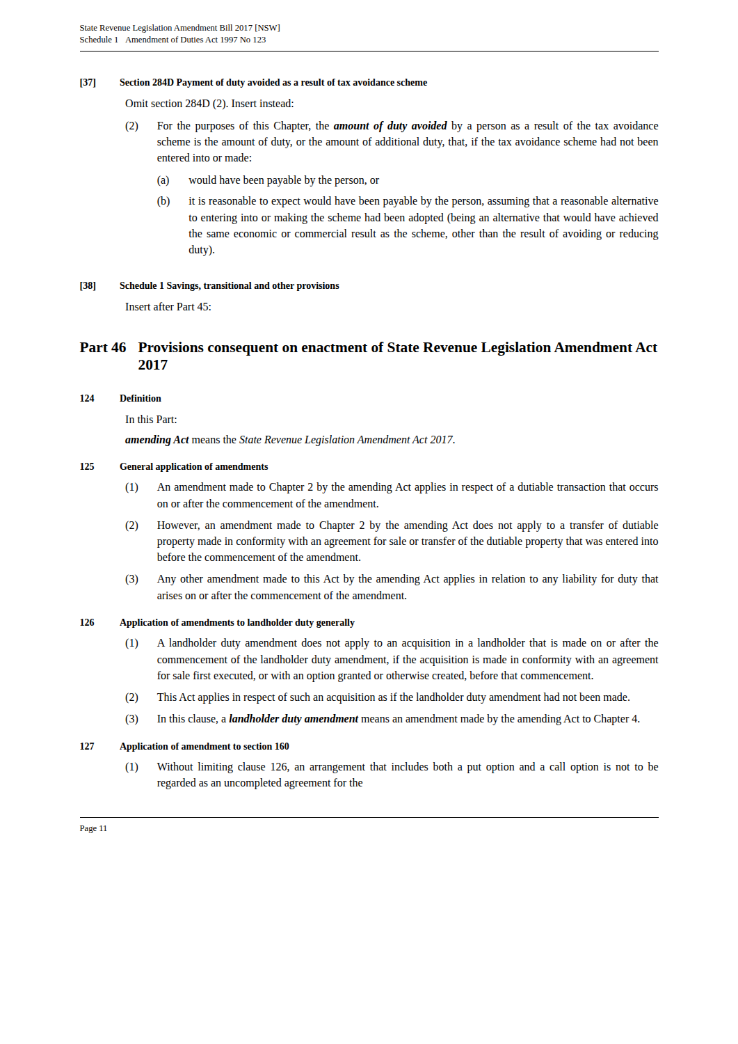State Revenue Legislation Amendment Bill 2017 [NSW] Schedule 1 Amendment of Duties Act 1997 No 123
[37] Section 284D Payment of duty avoided as a result of tax avoidance scheme
Omit section 284D (2). Insert instead:
(2)
For the purposes of this Chapter, the amount of duty avoided by a person as a result of the tax avoidance scheme is the amount of duty, or the amount of additional duty, that, if the tax avoidance scheme had not been entered into or made:
(a)
would have been payable by the person, or
(b)
it is reasonable to expect would have been payable by the person, assuming that a reasonable alternative to entering into or making the scheme had been adopted (being an alternative that would have achieved the same economic or commercial result as the scheme, other than the result of avoiding or reducing duty).
[38] Schedule 1 Savings, transitional and other provisions
Insert after Part 45:
Part 46 Provisions consequent on enactment of State Revenue Legislation Amendment Act 2017
124 Definition
In this Part:
amending Act means the State Revenue Legislation Amendment Act 2017.
125 General application of amendments
(1)
An amendment made to Chapter 2 by the amending Act applies in respect of a dutiable transaction that occurs on or after the commencement of the amendment.
(2)
However, an amendment made to Chapter 2 by the amending Act does not apply to a transfer of dutiable property made in conformity with an agreement for sale or transfer of the dutiable property that was entered into before the commencement of the amendment.
(3)
Any other amendment made to this Act by the amending Act applies in relation to any liability for duty that arises on or after the commencement of the amendment.
126 Application of amendments to landholder duty generally
(1)
A landholder duty amendment does not apply to an acquisition in a landholder that is made on or after the commencement of the landholder duty amendment, if the acquisition is made in conformity with an agreement for sale first executed, or with an option granted or otherwise created, before that commencement.
(2)
This Act applies in respect of such an acquisition as if the landholder duty amendment had not been made.
(3)
In this clause, a landholder duty amendment means an amendment made by the amending Act to Chapter 4.
127 Application of amendment to section 160
(1)
Without limiting clause 126, an arrangement that includes both a put option and a call option is not to be regarded as an uncompleted agreement for the
Page 11